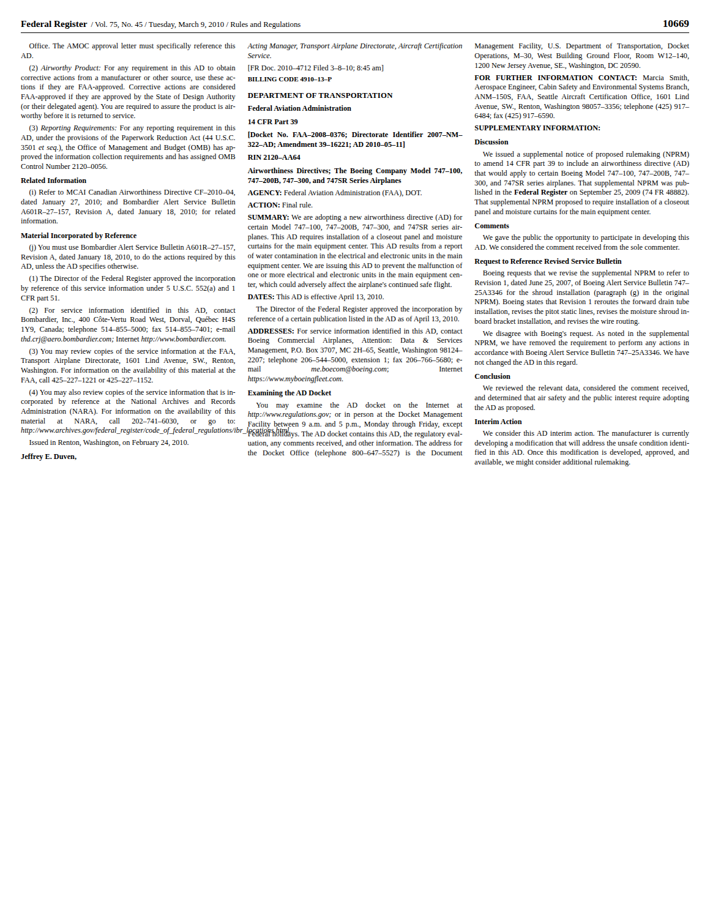Federal Register
/ Vol. 75, No. 45 / Tuesday, March 9, 2010 / Rules and Regulations
10669
Office. The AMOC approval letter must specifically reference this AD.
(2) Airworthy Product: For any requirement in this AD to obtain corrective actions from a manufacturer or other source, use these actions if they are FAA-approved. Corrective actions are considered FAA-approved if they are approved by the State of Design Authority (or their delegated agent). You are required to assure the product is airworthy before it is returned to service.
(3) Reporting Requirements: For any reporting requirement in this AD, under the provisions of the Paperwork Reduction Act (44 U.S.C. 3501 et seq.), the Office of Management and Budget (OMB) has approved the information collection requirements and has assigned OMB Control Number 2120–0056.
Related Information
(i) Refer to MCAI Canadian Airworthiness Directive CF–2010–04, dated January 27, 2010; and Bombardier Alert Service Bulletin A601R–27–157, Revision A, dated January 18, 2010; for related information.
Material Incorporated by Reference
(j) You must use Bombardier Alert Service Bulletin A601R–27–157, Revision A, dated January 18, 2010, to do the actions required by this AD, unless the AD specifies otherwise.
(1) The Director of the Federal Register approved the incorporation by reference of this service information under 5 U.S.C. 552(a) and 1 CFR part 51.
(2) For service information identified in this AD, contact Bombardier, Inc., 400 Côte-Vertu Road West, Dorval, Québec H4S 1Y9, Canada; telephone 514–855–5000; fax 514–855–7401; e-mail thd.crj@aero.bombardier.com; Internet http://www.bombardier.com.
(3) You may review copies of the service information at the FAA, Transport Airplane Directorate, 1601 Lind Avenue, SW., Renton, Washington. For information on the availability of this material at the FAA, call 425–227–1221 or 425–227–1152.
(4) You may also review copies of the service information that is incorporated by reference at the National Archives and Records Administration (NARA). For information on the availability of this material at NARA, call 202–741–6030, or go to: http://www.archives.gov/federal_register/code_of_federal_regulations/ibr_locations.html.
Issued in Renton, Washington, on February 24, 2010.
Jeffrey E. Duven,
Acting Manager, Transport Airplane Directorate, Aircraft Certification Service.
[FR Doc. 2010–4712 Filed 3–8–10; 8:45 am]
BILLING CODE 4910–13–P
DEPARTMENT OF TRANSPORTATION
Federal Aviation Administration
14 CFR Part 39
[Docket No. FAA–2008–0376; Directorate Identifier 2007–NM–322–AD; Amendment 39–16221; AD 2010–05–11]
RIN 2120–AA64
Airworthiness Directives; The Boeing Company Model 747–100, 747–200B, 747–300, and 747SR Series Airplanes
AGENCY: Federal Aviation Administration (FAA), DOT.
ACTION: Final rule.
SUMMARY: We are adopting a new airworthiness directive (AD) for certain Model 747–100, 747–200B, 747–300, and 747SR series airplanes. This AD requires installation of a closeout panel and moisture curtains for the main equipment center. This AD results from a report of water contamination in the electrical and electronic units in the main equipment center. We are issuing this AD to prevent the malfunction of one or more electrical and electronic units in the main equipment center, which could adversely affect the airplane's continued safe flight.
DATES: This AD is effective April 13, 2010.
The Director of the Federal Register approved the incorporation by reference of a certain publication listed in the AD as of April 13, 2010.
ADDRESSES: For service information identified in this AD, contact Boeing Commercial Airplanes, Attention: Data & Services Management, P.O. Box 3707, MC 2H–65, Seattle, Washington 98124–2207; telephone 206–544–5000, extension 1; fax 206–766–5680; e-mail me.boecom@boeing.com; Internet https://www.myboeingfleet.com.
Examining the AD Docket
You may examine the AD docket on the Internet at http://www.regulations.gov; or in person at the Docket Management Facility between 9 a.m. and 5 p.m., Monday through Friday, except Federal holidays. The AD docket contains this AD, the regulatory evaluation, any comments received, and other information. The address for the Docket Office (telephone 800–647–5527) is the Document Management Facility, U.S. Department of Transportation, Docket Operations, M–30, West Building Ground Floor, Room W12–140, 1200 New Jersey Avenue, SE., Washington, DC 20590.
FOR FURTHER INFORMATION CONTACT: Marcia Smith, Aerospace Engineer, Cabin Safety and Environmental Systems Branch, ANM–150S, FAA, Seattle Aircraft Certification Office, 1601 Lind Avenue, SW., Renton, Washington 98057–3356; telephone (425) 917–6484; fax (425) 917–6590.
SUPPLEMENTARY INFORMATION:
Discussion
We issued a supplemental notice of proposed rulemaking (NPRM) to amend 14 CFR part 39 to include an airworthiness directive (AD) that would apply to certain Boeing Model 747–100, 747–200B, 747–300, and 747SR series airplanes. That supplemental NPRM was published in the Federal Register on September 25, 2009 (74 FR 48882). That supplemental NPRM proposed to require installation of a closeout panel and moisture curtains for the main equipment center.
Comments
We gave the public the opportunity to participate in developing this AD. We considered the comment received from the sole commenter.
Request to Reference Revised Service Bulletin
Boeing requests that we revise the supplemental NPRM to refer to Revision 1, dated June 25, 2007, of Boeing Alert Service Bulletin 747–25A3346 for the shroud installation (paragraph (g) in the original NPRM). Boeing states that Revision 1 reroutes the forward drain tube installation, revises the pitot static lines, revises the moisture shroud inboard bracket installation, and revises the wire routing.
We disagree with Boeing's request. As noted in the supplemental NPRM, we have removed the requirement to perform any actions in accordance with Boeing Alert Service Bulletin 747–25A3346. We have not changed the AD in this regard.
Conclusion
We reviewed the relevant data, considered the comment received, and determined that air safety and the public interest require adopting the AD as proposed.
Interim Action
We consider this AD interim action. The manufacturer is currently developing a modification that will address the unsafe condition identified in this AD. Once this modification is developed, approved, and available, we might consider additional rulemaking.